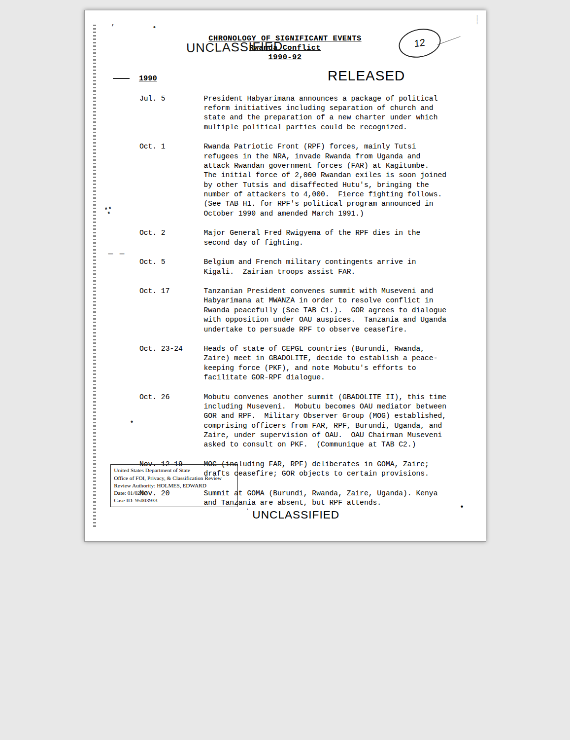’ •
———
CHRONOLOGY OF SIGNIFICANT EVENTS Rwanda Conflict 1990-92
UNCLASSIFIED
12
RELEASED
1990
| Jul. 5 | President Habyarimana announces a package of political reform initiatives including separation of church and state and the preparation of a new charter under which multiple political parties could be recognized. |
| Oct. 1 | Rwanda Patriotic Front (RPF) forces, mainly Tutsi refugees in the NRA, invade Rwanda from Uganda and attack Rwandan government forces (FAR) at Kagitumbe. The initial force of 2,000 Rwandan exiles is soon joined by other Tutsis and disaffected Hutu's, bringing the number of attackers to 4,000. Fierce fighting follows. (See TAB H1. for RPF's political program announced in October 1990 and amended March 1991.) |
| Oct. 2 | Major General Fred Rwigyema of the RPF dies in the second day of fighting. |
| Oct. 5 | Belgium and French military contingents arrive in Kigali. Zairian troops assist FAR. |
| Oct. 17 | Tanzanian President convenes summit with Museveni and Habyarimana at MWANZA in order to resolve conflict in Rwanda peacefully (See TAB C1.). GOR agrees to dialogue with opposition under OAU auspices. Tanzania and Uganda undertake to persuade RPF to observe ceasefire. |
| Oct. 23-24 | Heads of state of CEPGL countries (Burundi, Rwanda, Zaire) meet in GBADOLITE, decide to establish a peace-keeping force (PKF), and note Mobutu's efforts to facilitate GOR-RPF dialogue. |
| Oct. 26 | Mobutu convenes another summit (GBADOLITE II), this time including Museveni. Mobutu becomes OAU mediator between GOR and RPF. Military Observer Group (MOG) established, comprising officers from FAR, RPF, Burundi, Uganda, and Zaire, under supervision of OAU. OAU Chairman Museveni asked to consult on PKF. (Communique at TAB C2.) |
| Nov. 12-19 | MOG (including FAR, RPF) deliberates in GOMA, Zaire; drafts ceasefire; GOR objects to certain provisions. |
| Nov. 20 | Summit at GOMA (Burundi, Rwanda, Zaire, Uganda). Kenya and Tanzania are absent, but RPF attends. |
∵
— —
•
United States Department of State
Office of FOI, Privacy, & Classification Review
Review Authority: HOLMES, EDWARD
Date: 01/02/97
Case ID: 95003933
’UNCLASSIFIED
•